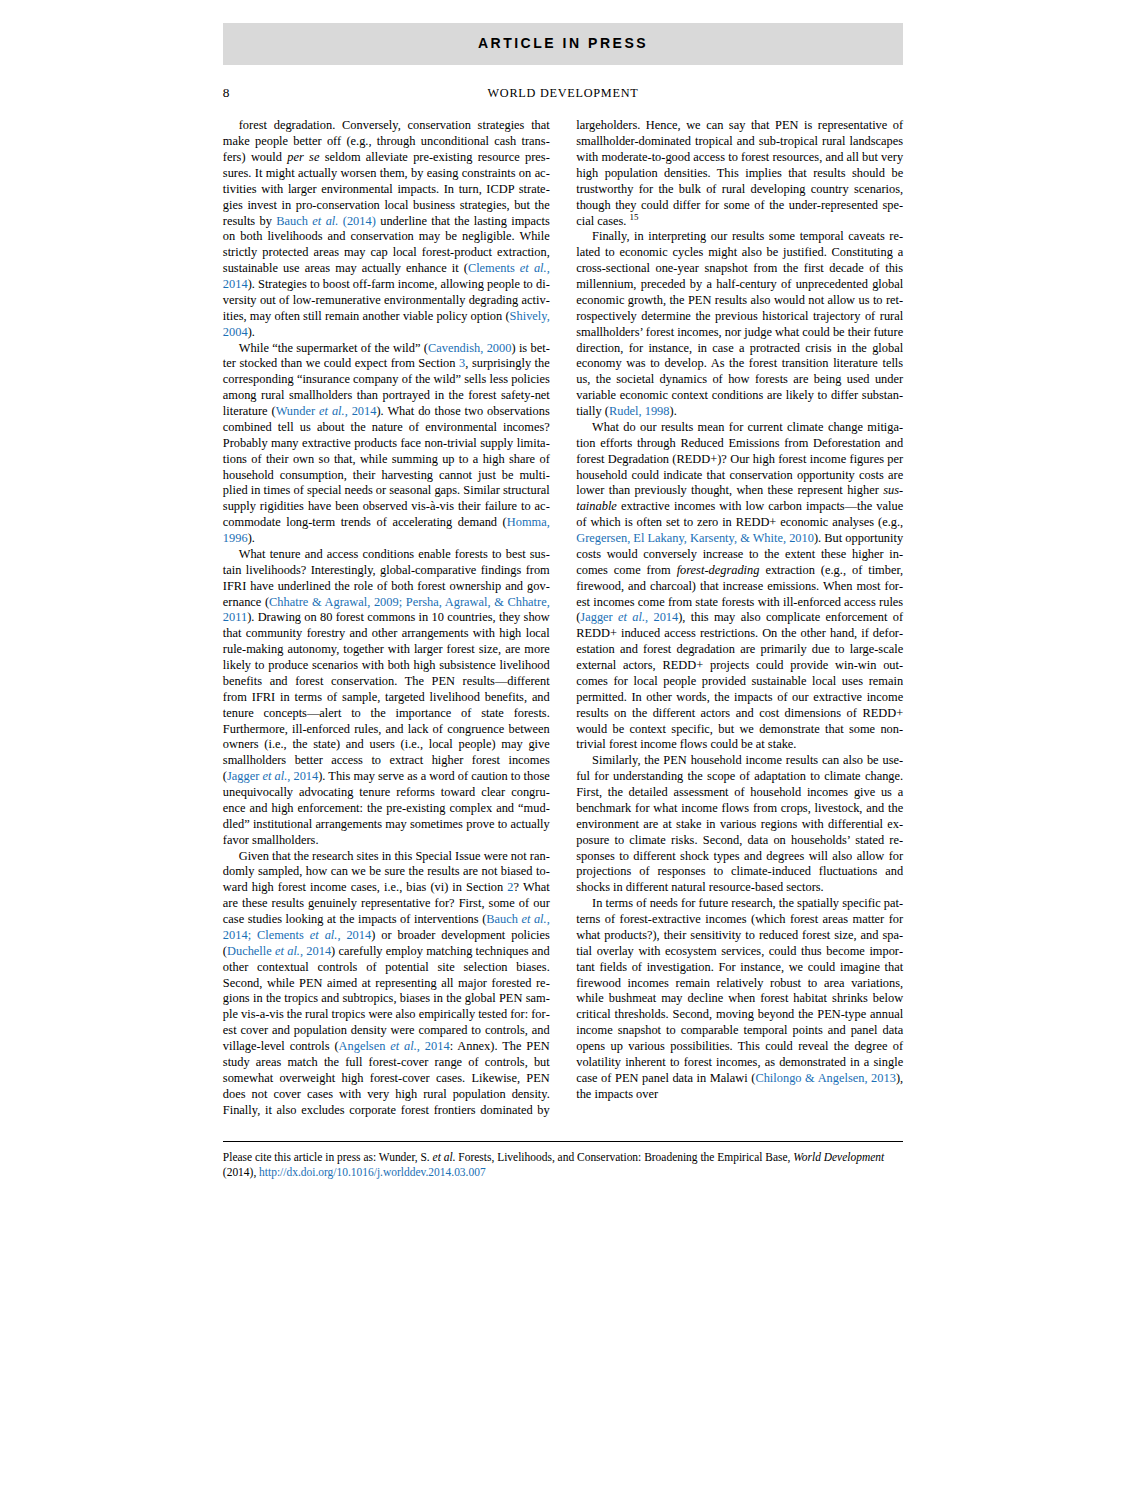ARTICLE IN PRESS
8
WORLD DEVELOPMENT
forest degradation. Conversely, conservation strategies that make people better off (e.g., through unconditional cash transfers) would per se seldom alleviate pre-existing resource pressures. It might actually worsen them, by easing constraints on activities with larger environmental impacts. In turn, ICDP strategies invest in pro-conservation local business strategies, but the results by Bauch et al. (2014) underline that the lasting impacts on both livelihoods and conservation may be negligible. While strictly protected areas may cap local forest-product extraction, sustainable use areas may actually enhance it (Clements et al., 2014). Strategies to boost off-farm income, allowing people to diversity out of low-remunerative environmentally degrading activities, may often still remain another viable policy option (Shively, 2004).
While “the supermarket of the wild” (Cavendish, 2000) is better stocked than we could expect from Section 3, surprisingly the corresponding “insurance company of the wild” sells less policies among rural smallholders than portrayed in the forest safety-net literature (Wunder et al., 2014). What do those two observations combined tell us about the nature of environmental incomes? Probably many extractive products face non-trivial supply limitations of their own so that, while summing up to a high share of household consumption, their harvesting cannot just be multiplied in times of special needs or seasonal gaps. Similar structural supply rigidities have been observed vis-à-vis their failure to accommodate long-term trends of accelerating demand (Homma, 1996).
What tenure and access conditions enable forests to best sustain livelihoods? Interestingly, global-comparative findings from IFRI have underlined the role of both forest ownership and governance (Chhatre & Agrawal, 2009; Persha, Agrawal, & Chhatre, 2011). Drawing on 80 forest commons in 10 countries, they show that community forestry and other arrangements with high local rule-making autonomy, together with larger forest size, are more likely to produce scenarios with both high subsistence livelihood benefits and forest conservation. The PEN results—different from IFRI in terms of sample, targeted livelihood benefits, and tenure concepts—alert to the importance of state forests. Furthermore, ill-enforced rules, and lack of congruence between owners (i.e., the state) and users (i.e., local people) may give smallholders better access to extract higher forest incomes (Jagger et al., 2014). This may serve as a word of caution to those unequivocally advocating tenure reforms toward clear congruence and high enforcement: the pre-existing complex and “muddled” institutional arrangements may sometimes prove to actually favor smallholders.
Given that the research sites in this Special Issue were not randomly sampled, how can we be sure the results are not biased toward high forest income cases, i.e., bias (vi) in Section 2? What are these results genuinely representative for? First, some of our case studies looking at the impacts of interventions (Bauch et al., 2014; Clements et al., 2014) or broader development policies (Duchelle et al., 2014) carefully employ matching techniques and other contextual controls of potential site selection biases. Second, while PEN aimed at representing all major forested regions in the tropics and subtropics, biases in the global PEN sample vis-a-vis the rural tropics were also empirically tested for: forest cover and population density were compared to controls, and village-level controls (Angelsen et al., 2014: Annex). The PEN study areas match the full forest-cover range of controls, but somewhat overweight high forest-cover cases. Likewise, PEN does not cover cases with very high rural population density. Finally, it also excludes corporate forest frontiers dominated by largeholders. Hence, we can say that PEN is representative of smallholder-dominated tropical and sub-tropical rural landscapes with moderate-to-good access to forest resources, and all but very high population densities. This implies that results should be trustworthy for the bulk of rural developing country scenarios, though they could differ for some of the under-represented special cases. 15
Finally, in interpreting our results some temporal caveats related to economic cycles might also be justified. Constituting a cross-sectional one-year snapshot from the first decade of this millennium, preceded by a half-century of unprecedented global economic growth, the PEN results also would not allow us to retrospectively determine the previous historical trajectory of rural smallholders’ forest incomes, nor judge what could be their future direction, for instance, in case a protracted crisis in the global economy was to develop. As the forest transition literature tells us, the societal dynamics of how forests are being used under variable economic context conditions are likely to differ substantially (Rudel, 1998).
What do our results mean for current climate change mitigation efforts through Reduced Emissions from Deforestation and forest Degradation (REDD+)? Our high forest income figures per household could indicate that conservation opportunity costs are lower than previously thought, when these represent higher sustainable extractive incomes with low carbon impacts—the value of which is often set to zero in REDD+ economic analyses (e.g., Gregersen, El Lakany, Karsenty, & White, 2010). But opportunity costs would conversely increase to the extent these higher incomes come from forest-degrading extraction (e.g., of timber, firewood, and charcoal) that increase emissions. When most forest incomes come from state forests with ill-enforced access rules (Jagger et al., 2014), this may also complicate enforcement of REDD+ induced access restrictions. On the other hand, if deforestation and forest degradation are primarily due to large-scale external actors, REDD+ projects could provide win-win outcomes for local people provided sustainable local uses remain permitted. In other words, the impacts of our extractive income results on the different actors and cost dimensions of REDD+ would be context specific, but we demonstrate that some non-trivial forest income flows could be at stake.
Similarly, the PEN household income results can also be useful for understanding the scope of adaptation to climate change. First, the detailed assessment of household incomes give us a benchmark for what income flows from crops, livestock, and the environment are at stake in various regions with differential exposure to climate risks. Second, data on households’ stated responses to different shock types and degrees will also allow for projections of responses to climate-induced fluctuations and shocks in different natural resource-based sectors.
In terms of needs for future research, the spatially specific patterns of forest-extractive incomes (which forest areas matter for what products?), their sensitivity to reduced forest size, and spatial overlay with ecosystem services, could thus become important fields of investigation. For instance, we could imagine that firewood incomes remain relatively robust to area variations, while bushmeat may decline when forest habitat shrinks below critical thresholds. Second, moving beyond the PEN-type annual income snapshot to comparable temporal points and panel data opens up various possibilities. This could reveal the degree of volatility inherent to forest incomes, as demonstrated in a single case of PEN panel data in Malawi (Chilongo & Angelsen, 2013), the impacts over
Please cite this article in press as: Wunder, S. et al. Forests, Livelihoods, and Conservation: Broadening the Empirical Base, World Development (2014), http://dx.doi.org/10.1016/j.worlddev.2014.03.007